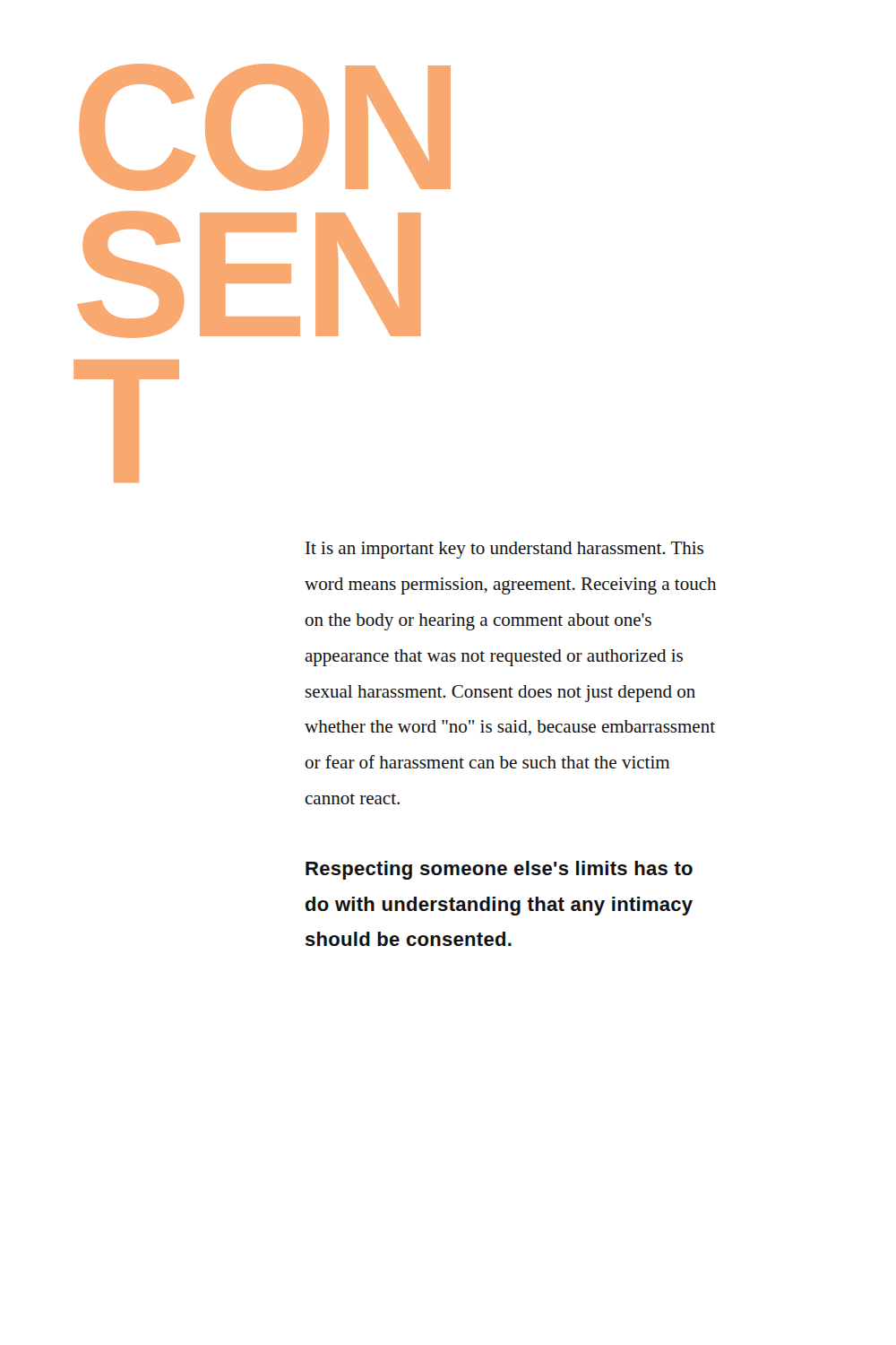CONSENT
It is an important key to understand harassment. This word means permission, agreement. Receiving a touch on the body or hearing a comment about one's appearance that was not requested or authorized is sexual harassment. Consent does not just depend on whether the word "no" is said, because embarrassment or fear of harassment can be such that the victim cannot react.
Respecting someone else's limits has to do with understanding that any intimacy should be consented.